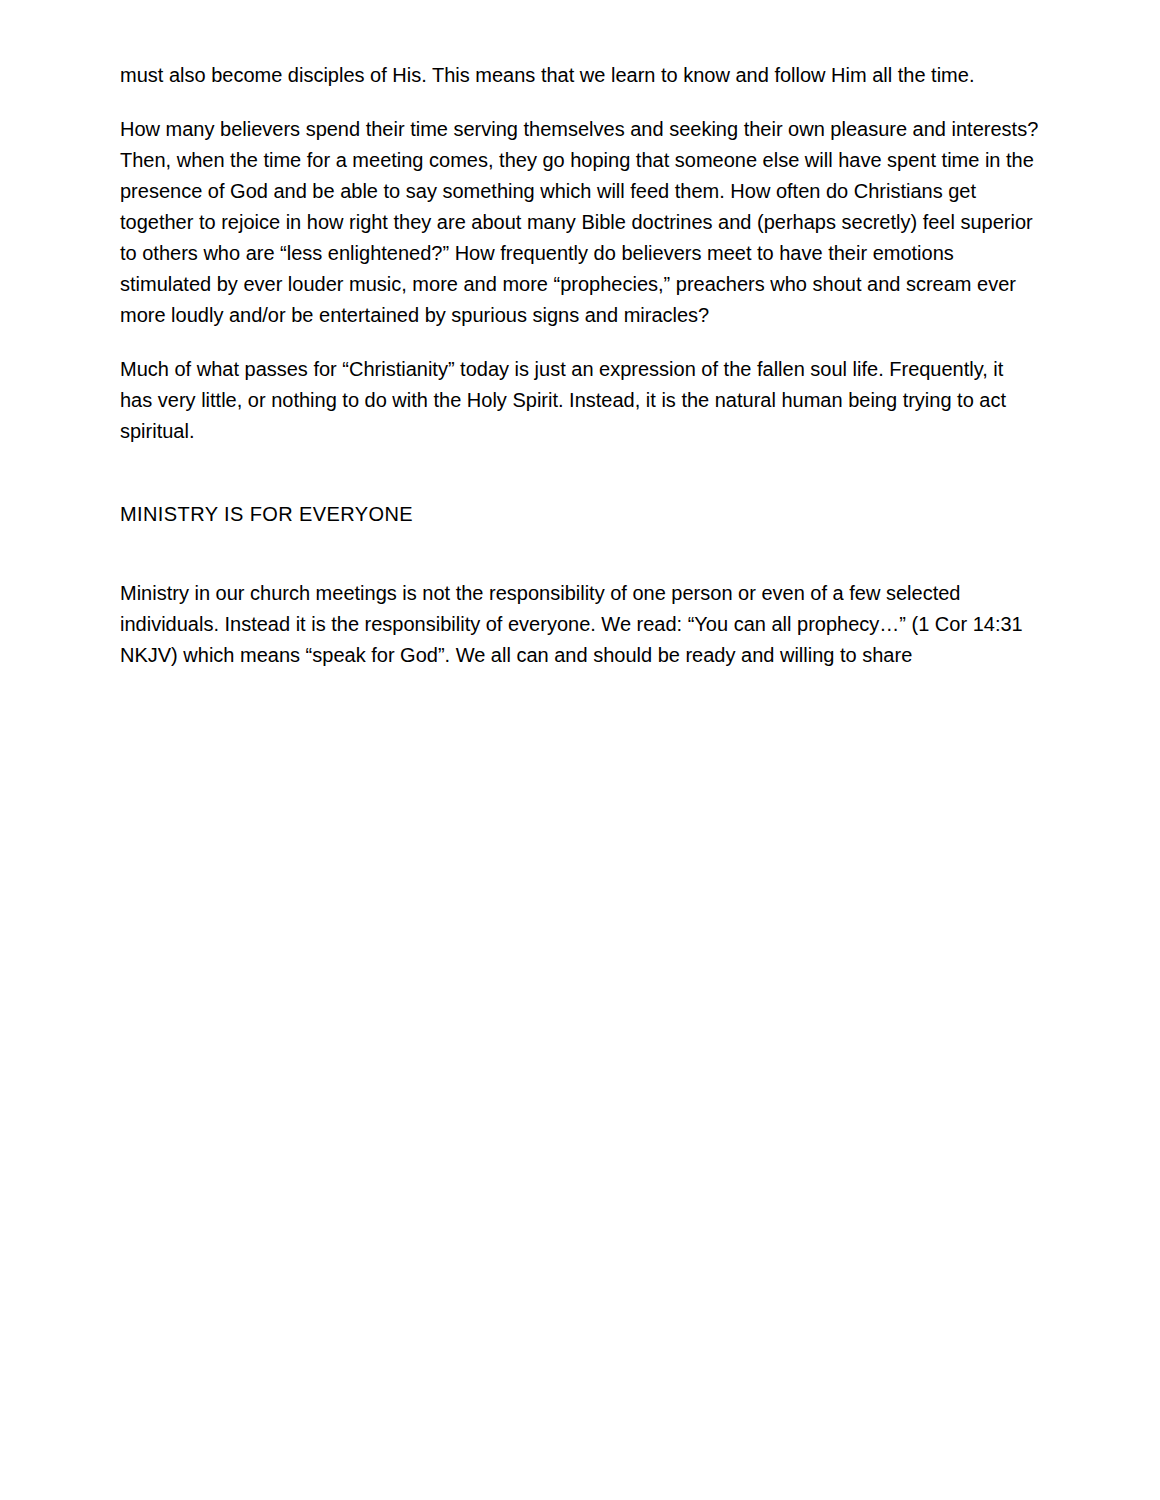must also become disciples of His. This means that we learn to know and follow Him all the time.
How many believers spend their time serving themselves and seeking their own pleasure and interests? Then, when the time for a meeting comes, they go hoping that someone else will have spent time in the presence of God and be able to say something which will feed them. How often do Christians get together to rejoice in how right they are about many Bible doctrines and (perhaps secretly) feel superior to others who are “less enlightened?” How frequently do believers meet to have their emotions stimulated by ever louder music, more and more “prophecies,” preachers who shout and scream ever more loudly and/or be entertained by spurious signs and miracles?
Much of what passes for “Christianity” today is just an expression of the fallen soul life. Frequently, it has very little, or nothing to do with the Holy Spirit. Instead, it is the natural human being trying to act spiritual.
MINISTRY IS FOR EVERYONE
Ministry in our church meetings is not the responsibility of one person or even of a few selected individuals. Instead it is the responsibility of everyone. We read: “You can all prophecy…” (1 Cor 14:31 NKJV) which means “speak for God”. We all can and should be ready and willing to share